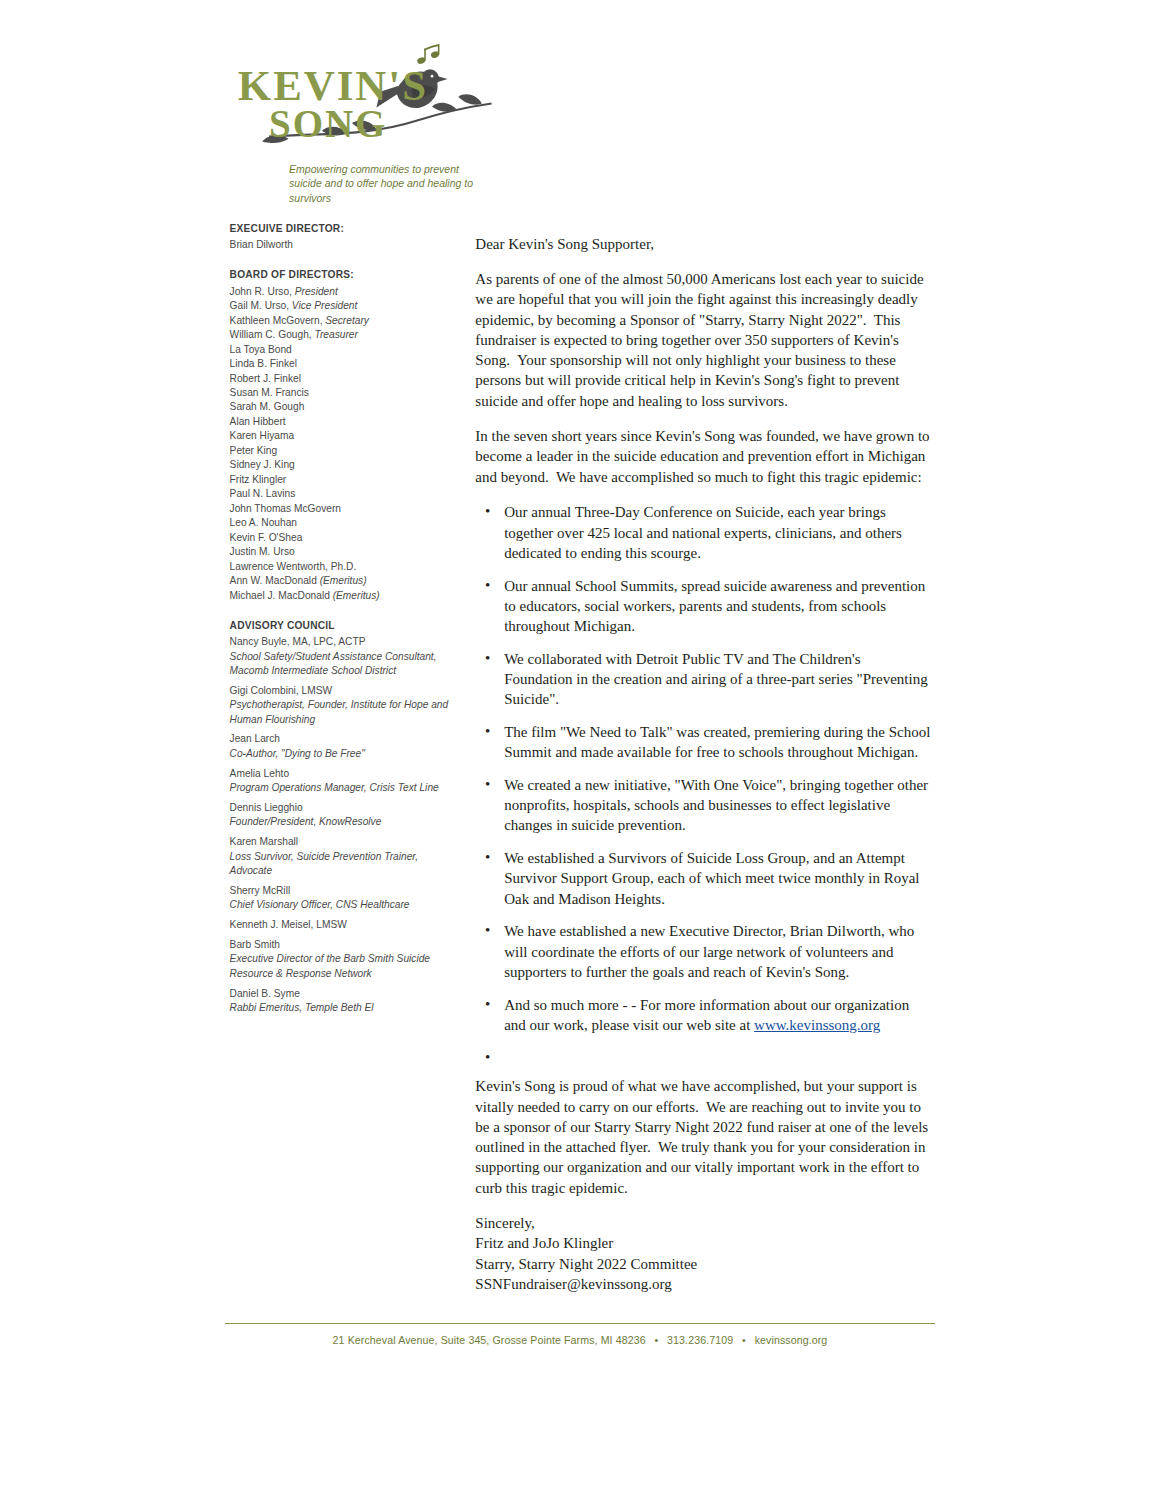KEVIN'S SONG
Empowering communities to prevent suicide and to offer hope and healing to survivors
Execuive Director:
Brian Dilworth
Board of Directors:
John R. Urso, President
Gail M. Urso, Vice President
Kathleen McGovern, Secretary
William C. Gough, Treasurer
La Toya Bond
Linda B. Finkel
Robert J. Finkel
Susan M. Francis
Sarah M. Gough
Alan Hibbert
Karen Hiyama
Peter King
Sidney J. King
Fritz Klingler
Paul N. Lavins
John Thomas McGovern
Leo A. Nouhan
Kevin F. O'Shea
Justin M. Urso
Lawrence Wentworth, Ph.D.
Ann W. MacDonald (Emeritus)
Michael J. MacDonald (Emeritus)
Advisory Council
Nancy Buyle, MA, LPC, ACTP
School Safety/Student Assistance Consultant, Macomb Intermediate School District
Gigi Colombini, LMSW
Psychotherapist, Founder, Institute for Hope and Human Flourishing
Jean Larch
Co-Author, "Dying to Be Free"
Amelia Lehto
Program Operations Manager, Crisis Text Line
Dennis Liegghio
Founder/President, KnowResolve
Karen Marshall
Loss Survivor, Suicide Prevention Trainer, Advocate
Sherry McRill
Chief Visionary Officer, CNS Healthcare
Kenneth J. Meisel, LMSW
Barb Smith
Executive Director of the Barb Smith Suicide Resource & Response Network
Daniel B. Syme
Rabbi Emeritus, Temple Beth El
Dear Kevin's Song Supporter,
As parents of one of the almost 50,000 Americans lost each year to suicide we are hopeful that you will join the fight against this increasingly deadly epidemic, by becoming a Sponsor of "Starry, Starry Night 2022". This fundraiser is expected to bring together over 350 supporters of Kevin's Song. Your sponsorship will not only highlight your business to these persons but will provide critical help in Kevin's Song's fight to prevent suicide and offer hope and healing to loss survivors.
In the seven short years since Kevin's Song was founded, we have grown to become a leader in the suicide education and prevention effort in Michigan and beyond. We have accomplished so much to fight this tragic epidemic:
Our annual Three-Day Conference on Suicide, each year brings together over 425 local and national experts, clinicians, and others dedicated to ending this scourge.
Our annual School Summits, spread suicide awareness and prevention to educators, social workers, parents and students, from schools throughout Michigan.
We collaborated with Detroit Public TV and The Children's Foundation in the creation and airing of a three-part series "Preventing Suicide".
The film "We Need to Talk" was created, premiering during the School Summit and made available for free to schools throughout Michigan.
We created a new initiative, "With One Voice", bringing together other nonprofits, hospitals, schools and businesses to effect legislative changes in suicide prevention.
We established a Survivors of Suicide Loss Group, and an Attempt Survivor Support Group, each of which meet twice monthly in Royal Oak and Madison Heights.
We have established a new Executive Director, Brian Dilworth, who will coordinate the efforts of our large network of volunteers and supporters to further the goals and reach of Kevin's Song.
And so much more - - For more information about our organization and our work, please visit our web site at www.kevinssong.org
Kevin's Song is proud of what we have accomplished, but your support is vitally needed to carry on our efforts. We are reaching out to invite you to be a sponsor of our Starry Starry Night 2022 fund raiser at one of the levels outlined in the attached flyer. We truly thank you for your consideration in supporting our organization and our vitally important work in the effort to curb this tragic epidemic.
Sincerely,
Fritz and JoJo Klingler
Starry, Starry Night 2022 Committee
SSNFundraiser@kevinssong.org
21 Kercheval Avenue, Suite 345, Grosse Pointe Farms, MI 48236 • 313.236.7109 • kevinssong.org